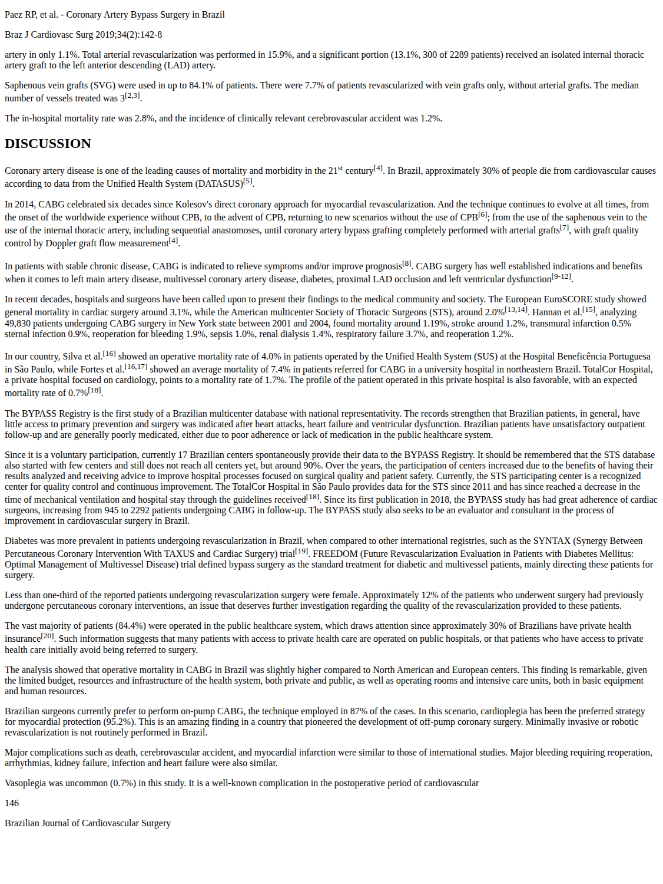Paez RP, et al. - Coronary Artery Bypass Surgery in Brazil
Braz J Cardiovasc Surg 2019;34(2):142-8
artery in only 1.1%. Total arterial revascularization was performed in 15.9%, and a significant portion (13.1%, 300 of 2289 patients) received an isolated internal thoracic artery graft to the left anterior descending (LAD) artery.
Saphenous vein grafts (SVG) were used in up to 84.1% of patients. There were 7.7% of patients revascularized with vein grafts only, without arterial grafts. The median number of vessels treated was 3[2,3].
The in-hospital mortality rate was 2.8%, and the incidence of clinically relevant cerebrovascular accident was 1.2%.
DISCUSSION
Coronary artery disease is one of the leading causes of mortality and morbidity in the 21st century[4]. In Brazil, approximately 30% of people die from cardiovascular causes according to data from the Unified Health System (DATASUS)[5].
In 2014, CABG celebrated six decades since Kolesov's direct coronary approach for myocardial revascularization. And the technique continues to evolve at all times, from the onset of the worldwide experience without CPB, to the advent of CPB, returning to new scenarios without the use of CPB[6]; from the use of the saphenous vein to the use of the internal thoracic artery, including sequential anastomoses, until coronary artery bypass grafting completely performed with arterial grafts[7], with graft quality control by Doppler graft flow measurement[4].
In patients with stable chronic disease, CABG is indicated to relieve symptoms and/or improve prognosis[8]. CABG surgery has well established indications and benefits when it comes to left main artery disease, multivessel coronary artery disease, diabetes, proximal LAD occlusion and left ventricular dysfunction[9-12].
In recent decades, hospitals and surgeons have been called upon to present their findings to the medical community and society. The European EuroSCORE study showed general mortality in cardiac surgery around 3.1%, while the American multicenter Society of Thoracic Surgeons (STS), around 2.0%[13,14]. Hannan et al.[15], analyzing 49,830 patients undergoing CABG surgery in New York state between 2001 and 2004, found mortality around 1.19%, stroke around 1.2%, transmural infarction 0.5% sternal infection 0.9%, reoperation for bleeding 1.9%, sepsis 1.0%, renal dialysis 1.4%, respiratory failure 3.7%, and reoperation 1.2%.
In our country, Silva et al.[16] showed an operative mortality rate of 4.0% in patients operated by the Unified Health System (SUS) at the Hospital Beneficência Portuguesa in São Paulo, while Fortes et al.[16,17] showed an average mortality of 7.4% in patients referred for CABG in a university hospital in northeastern Brazil. TotalCor Hospital, a private hospital focused on cardiology, points to a mortality rate of 1.7%. The profile of the patient operated in this private hospital is also favorable, with an expected mortality rate of 0.7%[18].
The BYPASS Registry is the first study of a Brazilian multicenter database with national representativity. The records strengthen that Brazilian patients, in general, have little access to primary prevention and surgery was indicated after heart attacks, heart failure and ventricular dysfunction. Brazilian patients have unsatisfactory outpatient follow-up and are generally poorly medicated, either due to poor adherence or lack of medication in the public healthcare system.
Since it is a voluntary participation, currently 17 Brazilian centers spontaneously provide their data to the BYPASS Registry. It should be remembered that the STS database also started with few centers and still does not reach all centers yet, but around 90%. Over the years, the participation of centers increased due to the benefits of having their results analyzed and receiving advice to improve hospital processes focused on surgical quality and patient safety. Currently, the STS participating center is a recognized center for quality control and continuous improvement. The TotalCor Hospital in São Paulo provides data for the STS since 2011 and has since reached a decrease in the time of mechanical ventilation and hospital stay through the guidelines received[18]. Since its first publication in 2018, the BYPASS study has had great adherence of cardiac surgeons, increasing from 945 to 2292 patients undergoing CABG in follow-up. The BYPASS study also seeks to be an evaluator and consultant in the process of improvement in cardiovascular surgery in Brazil.
Diabetes was more prevalent in patients undergoing revascularization in Brazil, when compared to other international registries, such as the SYNTAX (Synergy Between Percutaneous Coronary Intervention With TAXUS and Cardiac Surgery) trial[19]. FREEDOM (Future Revascularization Evaluation in Patients with Diabetes Mellitus: Optimal Management of Multivessel Disease) trial defined bypass surgery as the standard treatment for diabetic and multivessel patients, mainly directing these patients for surgery.
Less than one-third of the reported patients undergoing revascularization surgery were female. Approximately 12% of the patients who underwent surgery had previously undergone percutaneous coronary interventions, an issue that deserves further investigation regarding the quality of the revascularization provided to these patients.
The vast majority of patients (84.4%) were operated in the public healthcare system, which draws attention since approximately 30% of Brazilians have private health insurance[20]. Such information suggests that many patients with access to private health care are operated on public hospitals, or that patients who have access to private health care initially avoid being referred to surgery.
The analysis showed that operative mortality in CABG in Brazil was slightly higher compared to North American and European centers. This finding is remarkable, given the limited budget, resources and infrastructure of the health system, both private and public, as well as operating rooms and intensive care units, both in basic equipment and human resources.
Brazilian surgeons currently prefer to perform on-pump CABG, the technique employed in 87% of the cases. In this scenario, cardioplegia has been the preferred strategy for myocardial protection (95.2%). This is an amazing finding in a country that pioneered the development of off-pump coronary surgery. Minimally invasive or robotic revascularization is not routinely performed in Brazil.
Major complications such as death, cerebrovascular accident, and myocardial infarction were similar to those of international studies. Major bleeding requiring reoperation, arrhythmias, kidney failure, infection and heart failure were also similar.
Vasoplegia was uncommon (0.7%) in this study. It is a well-known complication in the postoperative period of cardiovascular
146
Brazilian Journal of Cardiovascular Surgery